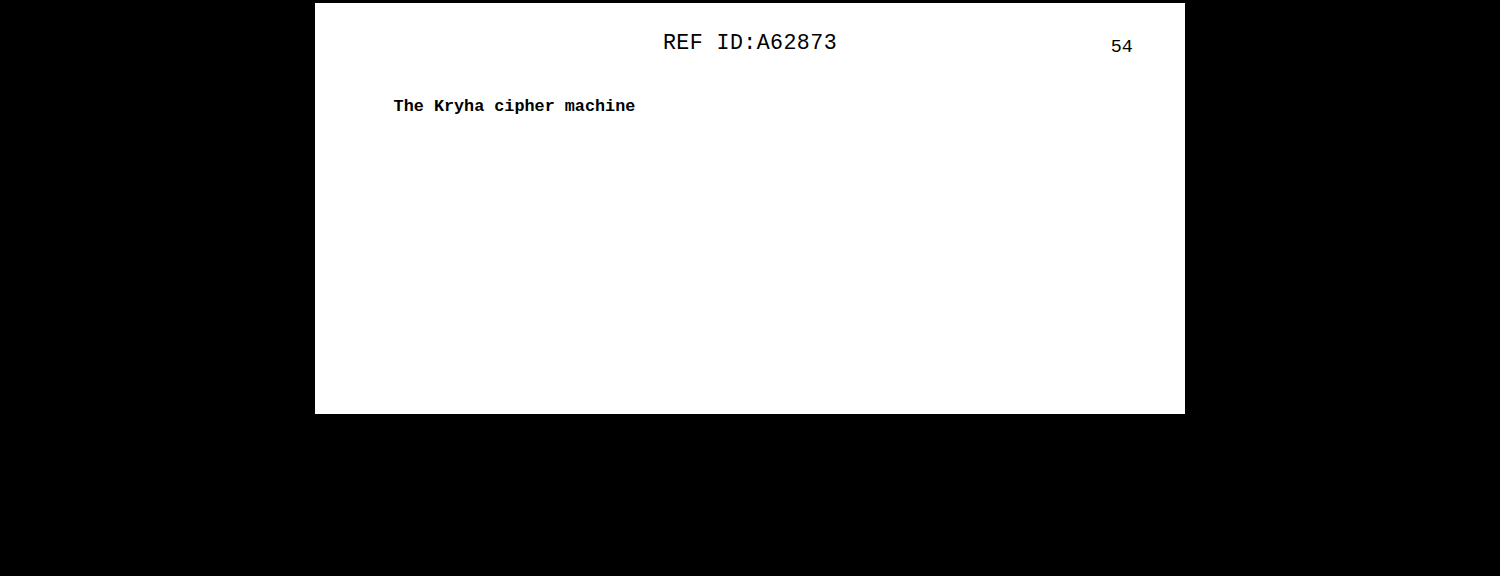REF ID:A62873
54
The Kryha cipher machine